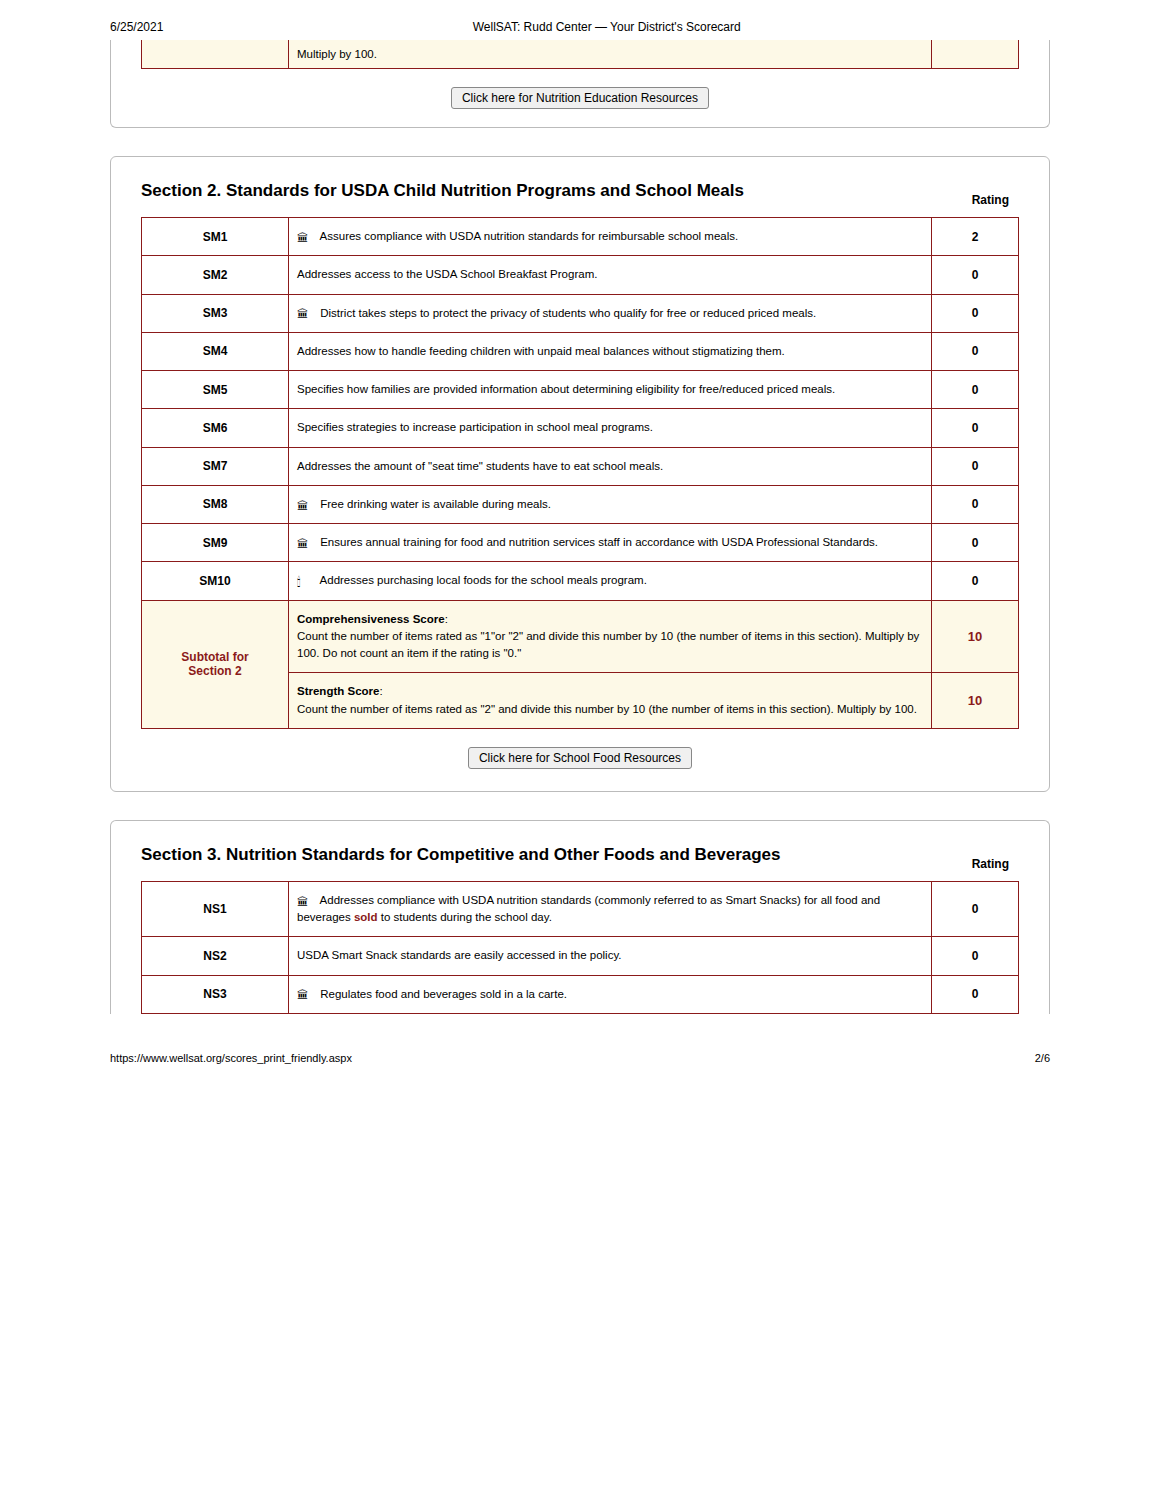6/25/2021
WellSAT: Rudd Center — Your District's Scorecard
| | Multiply by 100. | |
Click here for Nutrition Education Resources
Section 2. Standards for USDA Child Nutrition Programs and School Meals
Rating
| SM1 | 🏛 Assures compliance with USDA nutrition standards for reimbursable school meals. | 2 |
| SM2 | Addresses access to the USDA School Breakfast Program. | 0 |
| SM3 | 🏛 District takes steps to protect the privacy of students who qualify for free or reduced priced meals. | 0 |
| SM4 | Addresses how to handle feeding children with unpaid meal balances without stigmatizing them. | 0 |
| SM5 | Specifies how families are provided information about determining eligibility for free/reduced priced meals. | 0 |
| SM6 | Specifies strategies to increase participation in school meal programs. | 0 |
| SM7 | Addresses the amount of "seat time" students have to eat school meals. | 0 |
| SM8 | 🏛 Free drinking water is available during meals. | 0 |
| SM9 | 🏛 Ensures annual training for food and nutrition services staff in accordance with USDA Professional Standards. | 0 |
| SM10 | 🕯 Addresses purchasing local foods for the school meals program. | 0 |
| Subtotal for Section 2 | Comprehensiveness Score : Count the number of items rated as "1"or "2" and divide this number by 10 (the number of items in this section). Multiply by 100. Do not count an item if the rating is "0." | 10 |
| Strength Score : Count the number of items rated as "2" and divide this number by 10 (the number of items in this section). Multiply by 100. | 10 |
Click here for School Food Resources
Section 3. Nutrition Standards for Competitive and Other Foods and Beverages
Rating
| NS1 | 🏛 Addresses compliance with USDA nutrition standards (commonly referred to as Smart Snacks) for all food and beverages sold to students during the school day. | 0 |
| NS2 | USDA Smart Snack standards are easily accessed in the policy. | 0 |
| NS3 | 🏛 Regulates food and beverages sold in a la carte. | 0 |
https://www.wellsat.org/scores_print_friendly.aspx
2/6